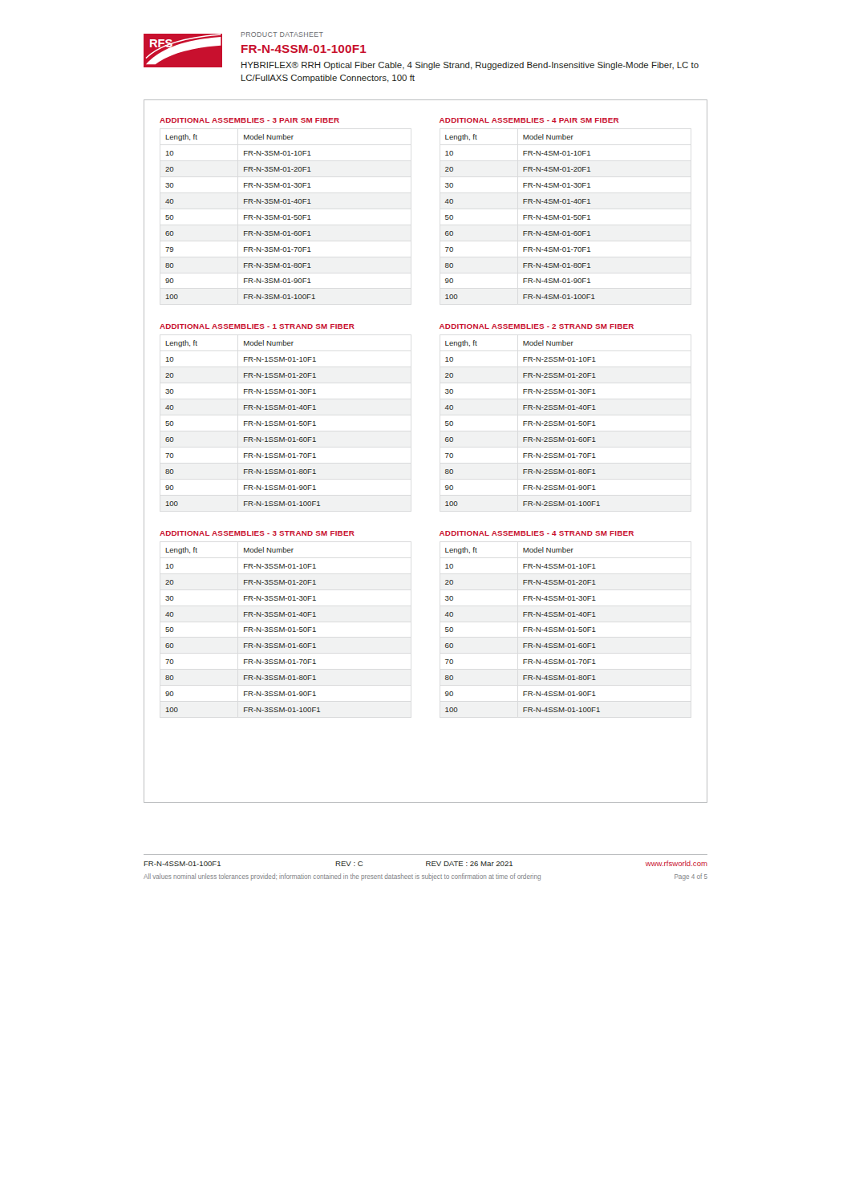RFS
PRODUCT DATASHEET
FR-N-4SSM-01-100F1
HYBRIFLEX® RRH Optical Fiber Cable, 4 Single Strand, Ruggedized Bend-Insensitive Single-Mode Fiber, LC to LC/FullAXS Compatible Connectors, 100 ft
Additional Assemblies - 3 Pair SM Fiber
| Length, ft | Model Number |
| --- | --- |
| 10 | FR-N-3SM-01-10F1 |
| 20 | FR-N-3SM-01-20F1 |
| 30 | FR-N-3SM-01-30F1 |
| 40 | FR-N-3SM-01-40F1 |
| 50 | FR-N-3SM-01-50F1 |
| 60 | FR-N-3SM-01-60F1 |
| 79 | FR-N-3SM-01-70F1 |
| 80 | FR-N-3SM-01-80F1 |
| 90 | FR-N-3SM-01-90F1 |
| 100 | FR-N-3SM-01-100F1 |
Additional Assemblies - 4 Pair SM Fiber
| Length, ft | Model Number |
| --- | --- |
| 10 | FR-N-4SM-01-10F1 |
| 20 | FR-N-4SM-01-20F1 |
| 30 | FR-N-4SM-01-30F1 |
| 40 | FR-N-4SM-01-40F1 |
| 50 | FR-N-4SM-01-50F1 |
| 60 | FR-N-4SM-01-60F1 |
| 70 | FR-N-4SM-01-70F1 |
| 80 | FR-N-4SM-01-80F1 |
| 90 | FR-N-4SM-01-90F1 |
| 100 | FR-N-4SM-01-100F1 |
Additional Assemblies - 1 Strand SM Fiber
| Length, ft | Model Number |
| --- | --- |
| 10 | FR-N-1SSM-01-10F1 |
| 20 | FR-N-1SSM-01-20F1 |
| 30 | FR-N-1SSM-01-30F1 |
| 40 | FR-N-1SSM-01-40F1 |
| 50 | FR-N-1SSM-01-50F1 |
| 60 | FR-N-1SSM-01-60F1 |
| 70 | FR-N-1SSM-01-70F1 |
| 80 | FR-N-1SSM-01-80F1 |
| 90 | FR-N-1SSM-01-90F1 |
| 100 | FR-N-1SSM-01-100F1 |
Additional Assemblies - 2 Strand SM Fiber
| Length, ft | Model Number |
| --- | --- |
| 10 | FR-N-2SSM-01-10F1 |
| 20 | FR-N-2SSM-01-20F1 |
| 30 | FR-N-2SSM-01-30F1 |
| 40 | FR-N-2SSM-01-40F1 |
| 50 | FR-N-2SSM-01-50F1 |
| 60 | FR-N-2SSM-01-60F1 |
| 70 | FR-N-2SSM-01-70F1 |
| 80 | FR-N-2SSM-01-80F1 |
| 90 | FR-N-2SSM-01-90F1 |
| 100 | FR-N-2SSM-01-100F1 |
Additional Assemblies - 3 Strand SM Fiber
| Length, ft | Model Number |
| --- | --- |
| 10 | FR-N-3SSM-01-10F1 |
| 20 | FR-N-3SSM-01-20F1 |
| 30 | FR-N-3SSM-01-30F1 |
| 40 | FR-N-3SSM-01-40F1 |
| 50 | FR-N-3SSM-01-50F1 |
| 60 | FR-N-3SSM-01-60F1 |
| 70 | FR-N-3SSM-01-70F1 |
| 80 | FR-N-3SSM-01-80F1 |
| 90 | FR-N-3SSM-01-90F1 |
| 100 | FR-N-3SSM-01-100F1 |
Additional Assemblies - 4 Strand SM Fiber
| Length, ft | Model Number |
| --- | --- |
| 10 | FR-N-4SSM-01-10F1 |
| 20 | FR-N-4SSM-01-20F1 |
| 30 | FR-N-4SSM-01-30F1 |
| 40 | FR-N-4SSM-01-40F1 |
| 50 | FR-N-4SSM-01-50F1 |
| 60 | FR-N-4SSM-01-60F1 |
| 70 | FR-N-4SSM-01-70F1 |
| 80 | FR-N-4SSM-01-80F1 |
| 90 | FR-N-4SSM-01-90F1 |
| 100 | FR-N-4SSM-01-100F1 |
FR-N-4SSM-01-100F1 REV : C REV DATE : 26 Mar 2021 www.rfsworld.com
All values nominal unless tolerances provided; information contained in the present datasheet is subject to confirmation at time of ordering
Page 4 of 5